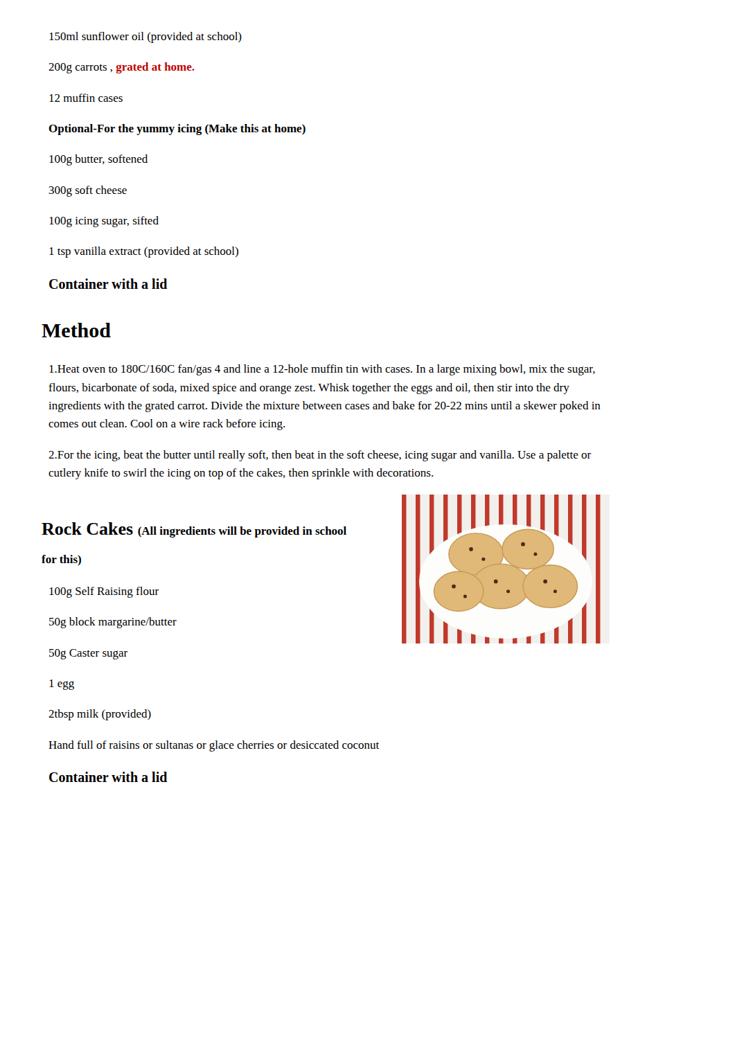150ml sunflower oil (provided at school)
200g carrots , grated at home.
12 muffin cases
Optional-For the yummy icing (Make this at home)
100g butter, softened
300g soft cheese
100g icing sugar, sifted
1 tsp vanilla extract (provided at school)
Container with a lid
Method
1.Heat oven to 180C/160C fan/gas 4 and line a 12-hole muffin tin with cases. In a large mixing bowl, mix the sugar, flours, bicarbonate of soda, mixed spice and orange zest. Whisk together the eggs and oil, then stir into the dry ingredients with the grated carrot. Divide the mixture between cases and bake for 20-22 mins until a skewer poked in comes out clean. Cool on a wire rack before icing.
2.For the icing, beat the butter until really soft, then beat in the soft cheese, icing sugar and vanilla. Use a palette or cutlery knife to swirl the icing on top of the cakes, then sprinkle with decorations.
Rock Cakes (All ingredients will be provided in school for this)
100g Self Raising flour
50g block margarine/butter
50g Caster sugar
1 egg
2tbsp milk (provided)
Hand full of raisins or sultanas or glace cherries or desiccated coconut
Container with a lid